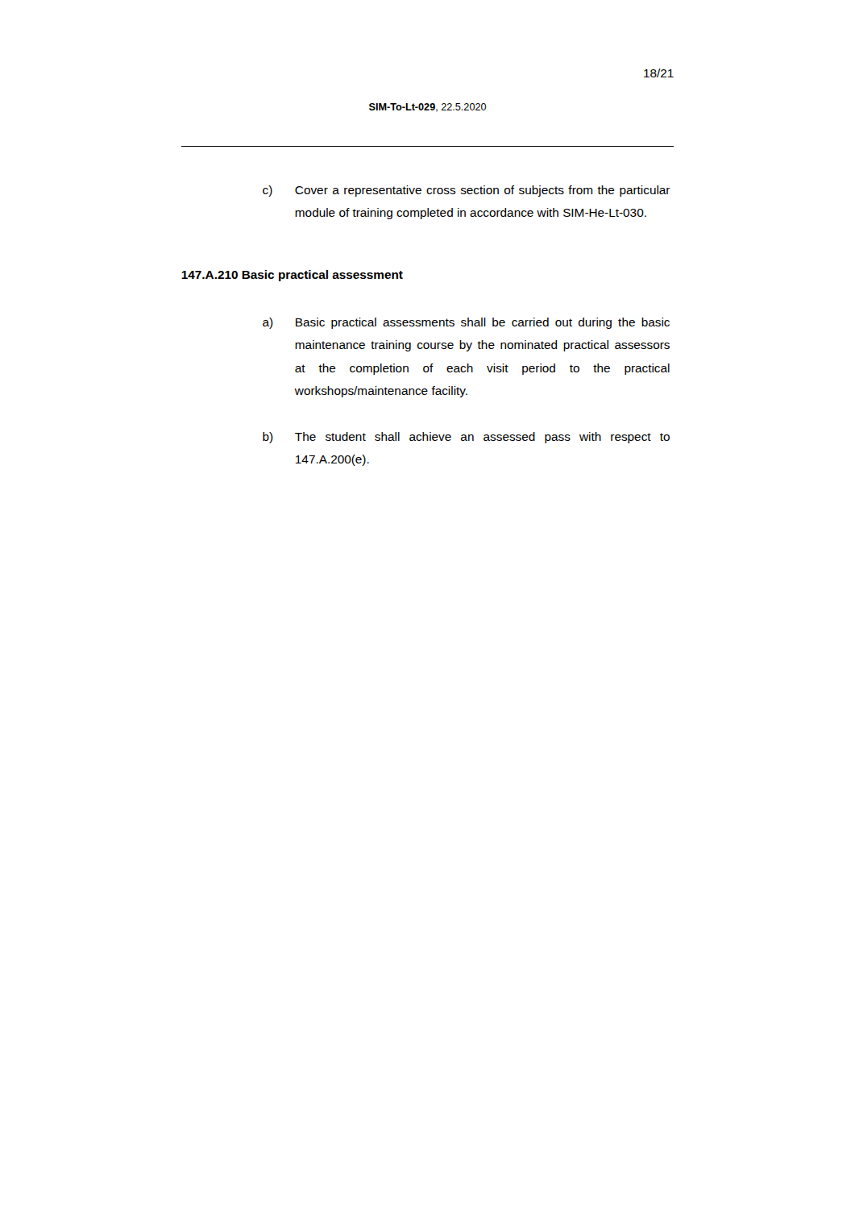18/21
SIM-To-Lt-029, 22.5.2020
c)
Cover a representative cross section of subjects from the particular module of training completed in accordance with SIM-He-Lt-030.
147.A.210 Basic practical assessment
a)
Basic practical assessments shall be carried out during the basic maintenance training course by the nominated practical assessors at the completion of each visit period to the practical workshops/maintenance facility.
b)
The student shall achieve an assessed pass with respect to 147.A.200(e).